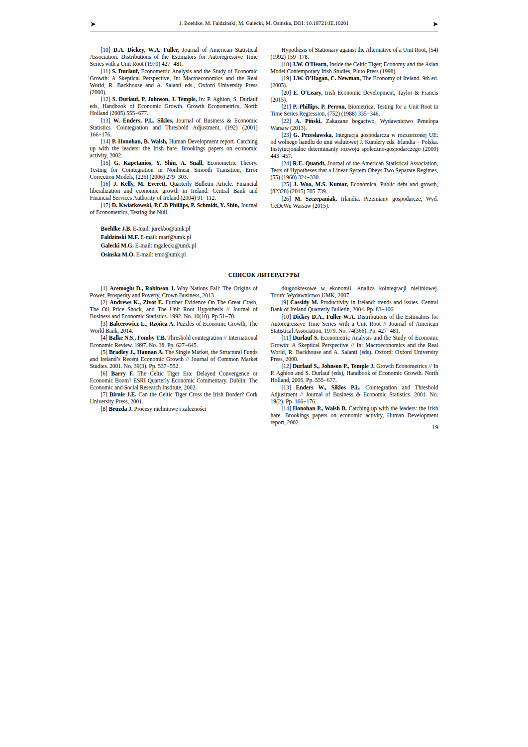➤ J. Boehlke, M. Faldzinski, M. Galecki, M. Osinska, DOI: 10.18721/JE.10201 ➤
[10] D.A. Dickey, W.A. Fuller, Journal of American Statistical Association. Distributions of the Estimators for Autoregressive Time Series with a Unit Root (1979) 427−481.
[11] S. Durlauf, Econometric Analysis and the Study of Economic Growth: A Skeptical Perspective, In: Macroeconomics and the Real World, R. Backhouse and A. Salanti eds., Oxford University Press (2000).
[12] S. Durlauf, P. Johnson, J. Temple, In: P. Aghion, S. Durlauf eds, Handbook of Economic Growth. Growth Econometrics, North Holland (2005) 555−677.
[13] W. Enders, P.L. Siklos, Journal of Business & Economic Statistics. Cointegration and Threshold Adjustment, (192) (2001) 166−176.
[14] P. Honohan, B. Walsh, Human Development report. Catching up with the leaders: the Irish hare. Brookings papers on economic activity, 2002.
[15] G. Kapetanios, Y. Shin, A. Snall, Econometric Theory. Testing for Cointegration in Nonlinear Smooth Transition, Error Correction Models, (226) (2006) 279−303.
[16] J. Kelly, M. Everett, Quarterly Bulletin Article. Financial liberalization and economic growth in Ireland. Central Bank and Financial Services Authority of Ireland (2004) 91−112.
[17] D. Kwiatkowski, P.C.B Phillips, P. Schmidt, Y. Shin, Journal of Econometrics, Testing the Null
Boehlke J.B. E-mail: jurekbo@umk.pl
Faldzinski M.F. E-mail: marf@umk.pl
Galecki M.G. E-mail: mgalecki@umk.pl
Osinska M.O. E-mail: emo@umk.pl
Hypothesis of Stationary against the Alternative of a Unit Root, (54) (1992) 159−178.
[18] J.W. O′Hearn, Inside the Celtic Tiger; Economy and the Asian Model Contemporary Irish Studies, Pluto Press (1998).
[19] J.W. O′Hagan, C. Newman, The Economy of Ireland. 9th ed. (2005).
[20] E. O'Leary, Irish Economic Development, Taylor & Francis (2015).
[21] P. Phillips, P. Perron, Biometrica, Testing for a Unit Root in Time Series Regression, (752) (1988) 335−346.
[22] A. Piński, Zakazane bogactwo, Wydawnictwo Penelopa Warsaw (2013).
[23] G. Przesławska, Integracja gospodarcza w rozszerzonej UE: od wolnego handlu do unii walutowej J. Kundery eds. Irlandia − Polska. Instytucjonalne determinanty rozwoju społeczno-gospodarczego (2009) 443−457.
[24] R.E. Quandt, Journal of the American Statistical Association, Tests of Hypotheses that a Linear System Obeys Two Separate Regimes, (55) (1960) 324−330.
[25] J. Woo, M.S. Kumar, Economica, Public debt and growth, (82328) (2015) 705-739.
[26] M. Szczepaniak, Irlandia. Przemiany gospodarcze, Wyd. CeDeWu Warsaw (2015).
СПИСОК ЛИТЕРАТУРЫ
[1] Acemoglu D., Robinson J. Why Nations Fail: The Origins of Power, Prosperity and Poverty, Crown Business, 2013.
[2] Andrews K., Zivot E. Further Evidence On The Great Crash, The Oil Price Shock, and The Unit Root Hypothesis // Journal of Business and Economic Statistics. 1992. No. 10(10). Pp 51−70.
[3] Balcerowicz L., Rzońca A. Puzzles of Economic Growth, The World Bank, 2014.
[4] Balke N.S., Fomby T.B. Threshold cointegration // International Economic Review. 1997. No. 38. Pp. 627−645.
[5] Bradley J., Hannan A. The Single Market, the Structural Funds and Ireland’s Recent Economic Growth // Journal of Common Market Studies. 2001. No. 39(3). Pp. 537−552.
[6] Barry F. The Celtic Tiger Era: Delayed Convergence or Economic Boom? ESRI Quarterly Economic Commentary. Dublin: The Economic and Social Research Institute, 2002.
[7] Birnie J.E. Can the Celtic Tiger Cross the Irish Border? Cork University Press, 2001.
[8] Bruzda J. Procesy nieliniowe i zależności
długookresowe w ekonomii. Analiza kointegracji nieliniowej. Toruń: Wydawnictwo UMK, 2007.
[9] Cassidy M. Productivity in Ireland: trends and issues. Central Bank of Ireland Quarterly Bulletin, 2004. Pp. 83−106.
[10] Dickey D.A., Fuller W.A. Distributions of the Estimators for Autoregressive Time Series with a Unit Root // Journal of American Statistical Association. 1979. No. 74(366). Pp. 427−481.
[11] Durlauf S. Econometric Analysis and the Study of Economic Growth: A Skeptical Perspective // In: Macroeconomics and the Real World, R. Backhouse and A. Salanti (eds). Oxford: Oxford University Press, 2000.
[12] Durlauf S., Johnson P., Temple J. Growth Econometrics // In P. Aghion and S. Durlauf (eds), Handbook of Economic Growth. North Holland, 2005. Pp. 555−677.
[13] Enders W., Siklos P.L. Cointegration and Threshold Adjustment // Journal of Business & Economic Statistics. 2001. No. 19(2). Pp. 166−176.
[14] Honohan P., Walsh B. Catching up with the leaders: the Irish hare. Brookings papers on economic activity, Human Development report, 2002.
19